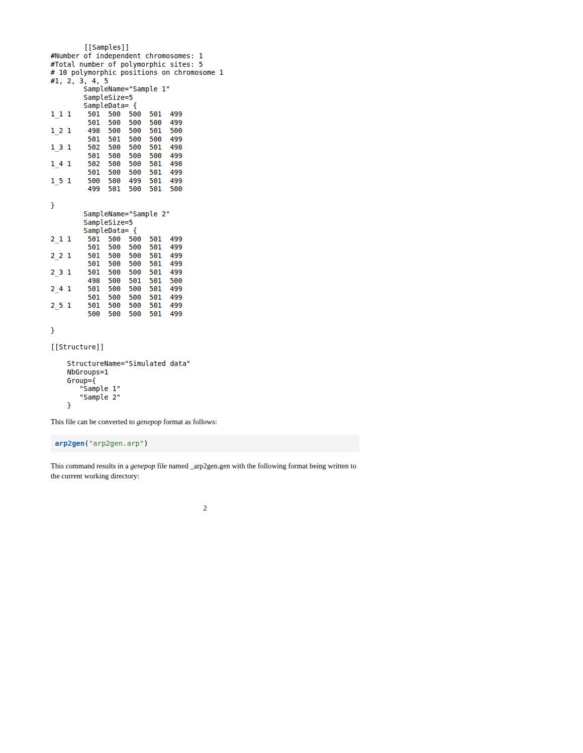[[Samples]]
#Number of independent chromosomes: 1
#Total number of polymorphic sites: 5
# 10 polymorphic positions on chromosome 1
#1, 2, 3, 4, 5
        SampleName="Sample 1"
        SampleSize=5
        SampleData= {
1_1 1    501  500  500  501  499
         501  500  500  500  499
1_2 1    498  500  500  501  500
         501  501  500  500  499
1_3 1    502  500  500  501  498
         501  500  500  500  499
1_4 1    502  500  500  501  498
         501  500  500  501  499
1_5 1    500  500  499  501  499
         499  501  500  501  500

}
        SampleName="Sample 2"
        SampleSize=5
        SampleData= {
2_1 1    501  500  500  501  499
         501  500  500  501  499
2_2 1    501  500  500  501  499
         501  500  500  501  499
2_3 1    501  500  500  501  499
         498  500  501  501  500
2_4 1    501  500  500  501  499
         501  500  500  501  499
2_5 1    501  500  500  501  499
         500  500  500  501  499

}

[[Structure]]

    StructureName="Simulated data"
    NbGroups=1
    Group={
       "Sample 1"
       "Sample 2"
    }
This file can be converted to genepop format as follows:
arp2gen("arp2gen.arp")
This command results in a genepop file named _arp2gen.gen with the following format being written to the current working directory:
2